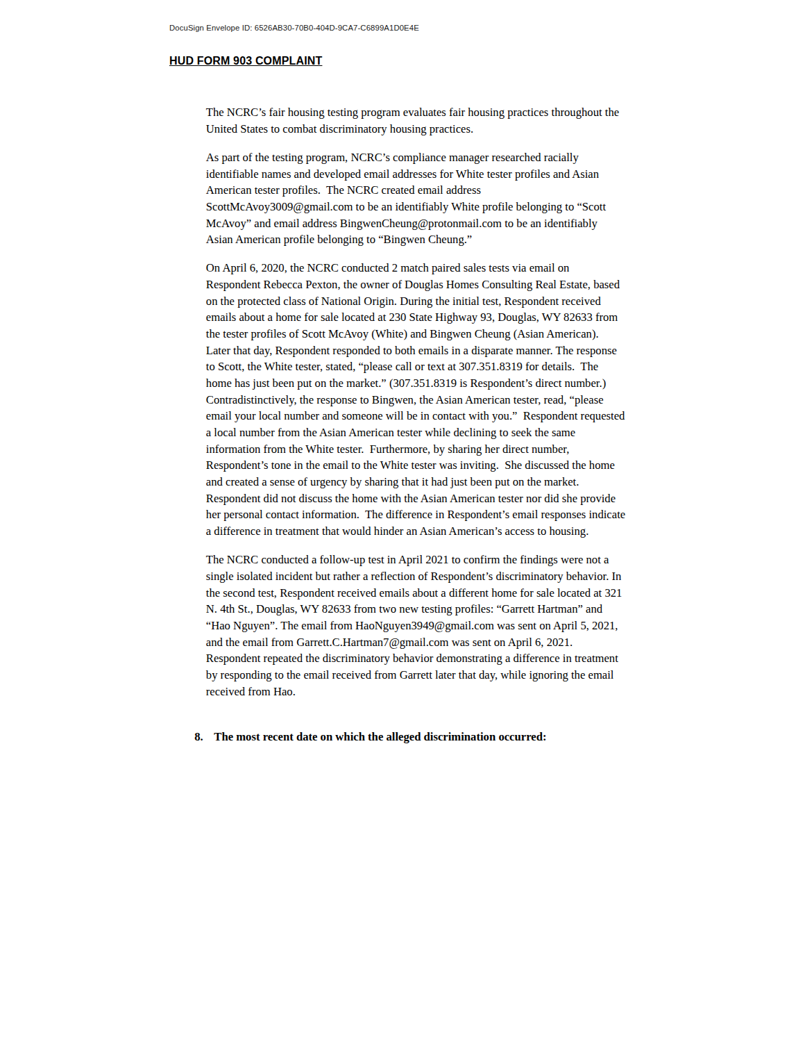DocuSign Envelope ID: 6526AB30-70B0-404D-9CA7-C6899A1D0E4E
HUD FORM 903 COMPLAINT
The NCRC’s fair housing testing program evaluates fair housing practices throughout the United States to combat discriminatory housing practices.
As part of the testing program, NCRC’s compliance manager researched racially identifiable names and developed email addresses for White tester profiles and Asian American tester profiles. The NCRC created email address ScottMcAvoy3009@gmail.com to be an identifiably White profile belonging to “Scott McAvoy” and email address BingwenCheung@protonmail.com to be an identifiably Asian American profile belonging to “Bingwen Cheung.”
On April 6, 2020, the NCRC conducted 2 match paired sales tests via email on Respondent Rebecca Pexton, the owner of Douglas Homes Consulting Real Estate, based on the protected class of National Origin. During the initial test, Respondent received emails about a home for sale located at 230 State Highway 93, Douglas, WY 82633 from the tester profiles of Scott McAvoy (White) and Bingwen Cheung (Asian American). Later that day, Respondent responded to both emails in a disparate manner. The response to Scott, the White tester, stated, “please call or text at 307.351.8319 for details. The home has just been put on the market.” (307.351.8319 is Respondent’s direct number.) Contradistinctively, the response to Bingwen, the Asian American tester, read, “please email your local number and someone will be in contact with you.” Respondent requested a local number from the Asian American tester while declining to seek the same information from the White tester. Furthermore, by sharing her direct number, Respondent’s tone in the email to the White tester was inviting. She discussed the home and created a sense of urgency by sharing that it had just been put on the market. Respondent did not discuss the home with the Asian American tester nor did she provide her personal contact information. The difference in Respondent’s email responses indicate a difference in treatment that would hinder an Asian American’s access to housing.
The NCRC conducted a follow-up test in April 2021 to confirm the findings were not a single isolated incident but rather a reflection of Respondent’s discriminatory behavior. In the second test, Respondent received emails about a different home for sale located at 321 N. 4th St., Douglas, WY 82633 from two new testing profiles: “Garrett Hartman” and “Hao Nguyen”. The email from HaoNguyen3949@gmail.com was sent on April 5, 2021, and the email from Garrett.C.Hartman7@gmail.com was sent on April 6, 2021. Respondent repeated the discriminatory behavior demonstrating a difference in treatment by responding to the email received from Garrett later that day, while ignoring the email received from Hao.
The most recent date on which the alleged discrimination occurred: